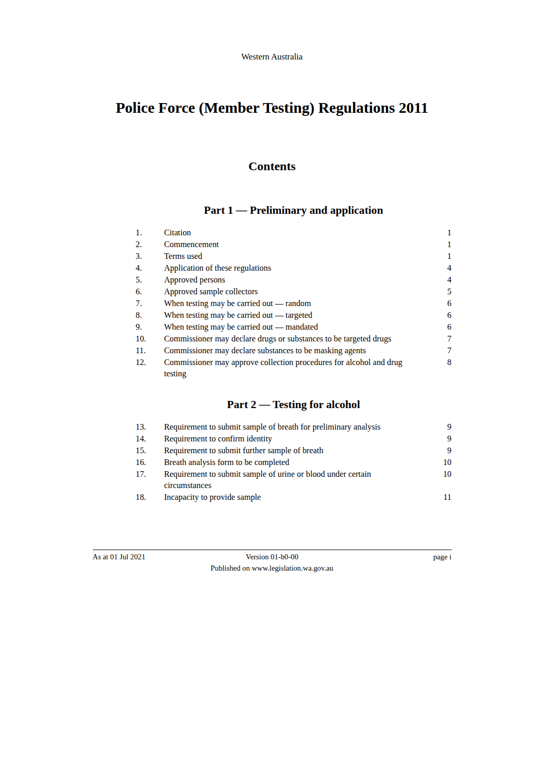Western Australia
Police Force (Member Testing) Regulations 2011
Contents
Part 1 — Preliminary and application
| 1. | Citation | 1 |
| 2. | Commencement | 1 |
| 3. | Terms used | 1 |
| 4. | Application of these regulations | 4 |
| 5. | Approved persons | 4 |
| 6. | Approved sample collectors | 5 |
| 7. | When testing may be carried out — random | 6 |
| 8. | When testing may be carried out — targeted | 6 |
| 9. | When testing may be carried out — mandated | 6 |
| 10. | Commissioner may declare drugs or substances to be targeted drugs | 7 |
| 11. | Commissioner may declare substances to be masking agents | 7 |
| 12. | Commissioner may approve collection procedures for alcohol and drug testing | 8 |
Part 2 — Testing for alcohol
| 13. | Requirement to submit sample of breath for preliminary analysis | 9 |
| 14. | Requirement to confirm identity | 9 |
| 15. | Requirement to submit further sample of breath | 9 |
| 16. | Breath analysis form to be completed | 10 |
| 17. | Requirement to submit sample of urine or blood under certain circumstances | 10 |
| 18. | Incapacity to provide sample | 11 |
As at 01 Jul 2021
Version 01-b0-00
page i
Published on www.legislation.wa.gov.au